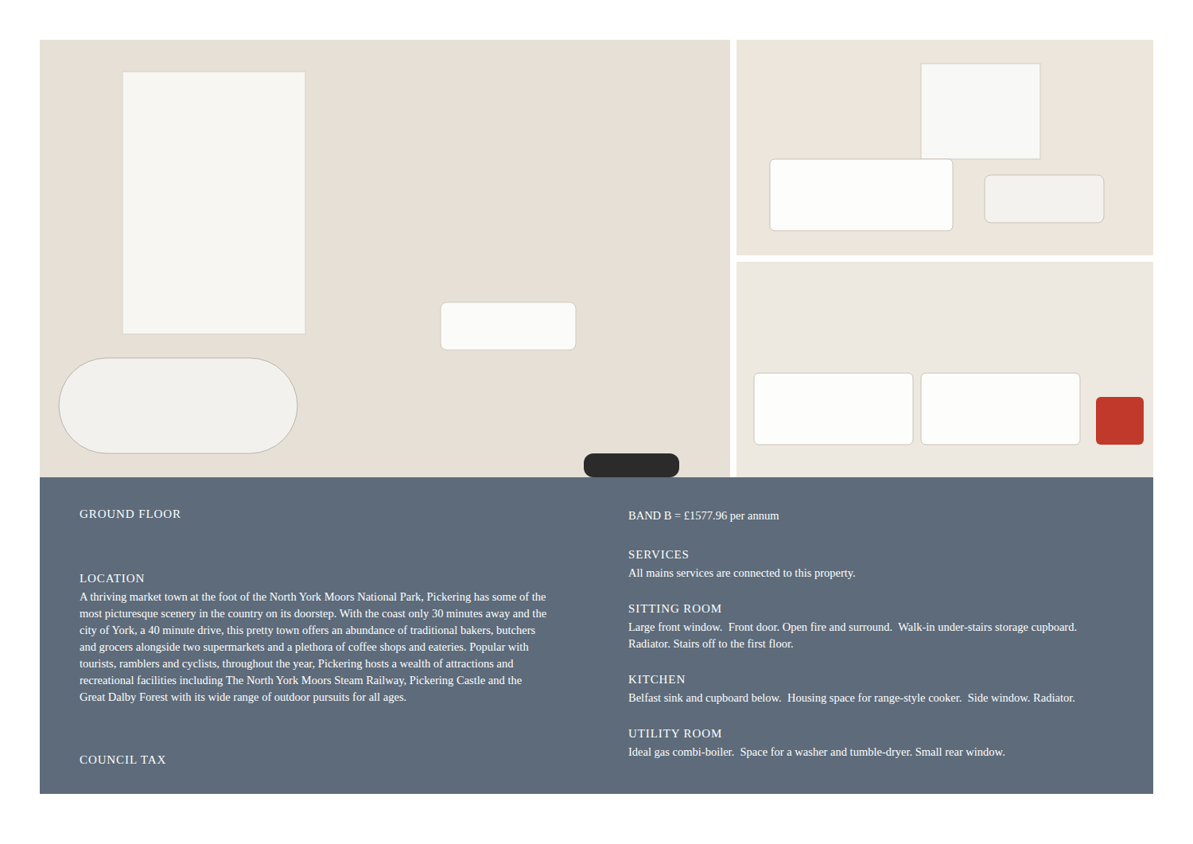Ground Floor
Location
A thriving market town at the foot of the North York Moors National Park, Pickering has some of the most picturesque scenery in the country on its doorstep. With the coast only 30 minutes away and the city of York, a 40 minute drive, this pretty town offers an abundance of traditional bakers, butchers and grocers alongside two supermarkets and a plethora of coffee shops and eateries. Popular with tourists, ramblers and cyclists, throughout the year, Pickering hosts a wealth of attractions and recreational facilities including The North York Moors Steam Railway, Pickering Castle and the Great Dalby Forest with its wide range of outdoor pursuits for all ages.
Council Tax
BAND B = £1577.96 per annum
Services
All mains services are connected to this property.
Sitting Room
Large front window. Front door. Open fire and surround. Walk-in under-stairs storage cupboard. Radiator. Stairs off to the first floor.
Kitchen
Belfast sink and cupboard below. Housing space for range-style cooker. Side window. Radiator.
Utility Room
Ideal gas combi-boiler. Space for a washer and tumble-dryer. Small rear window.